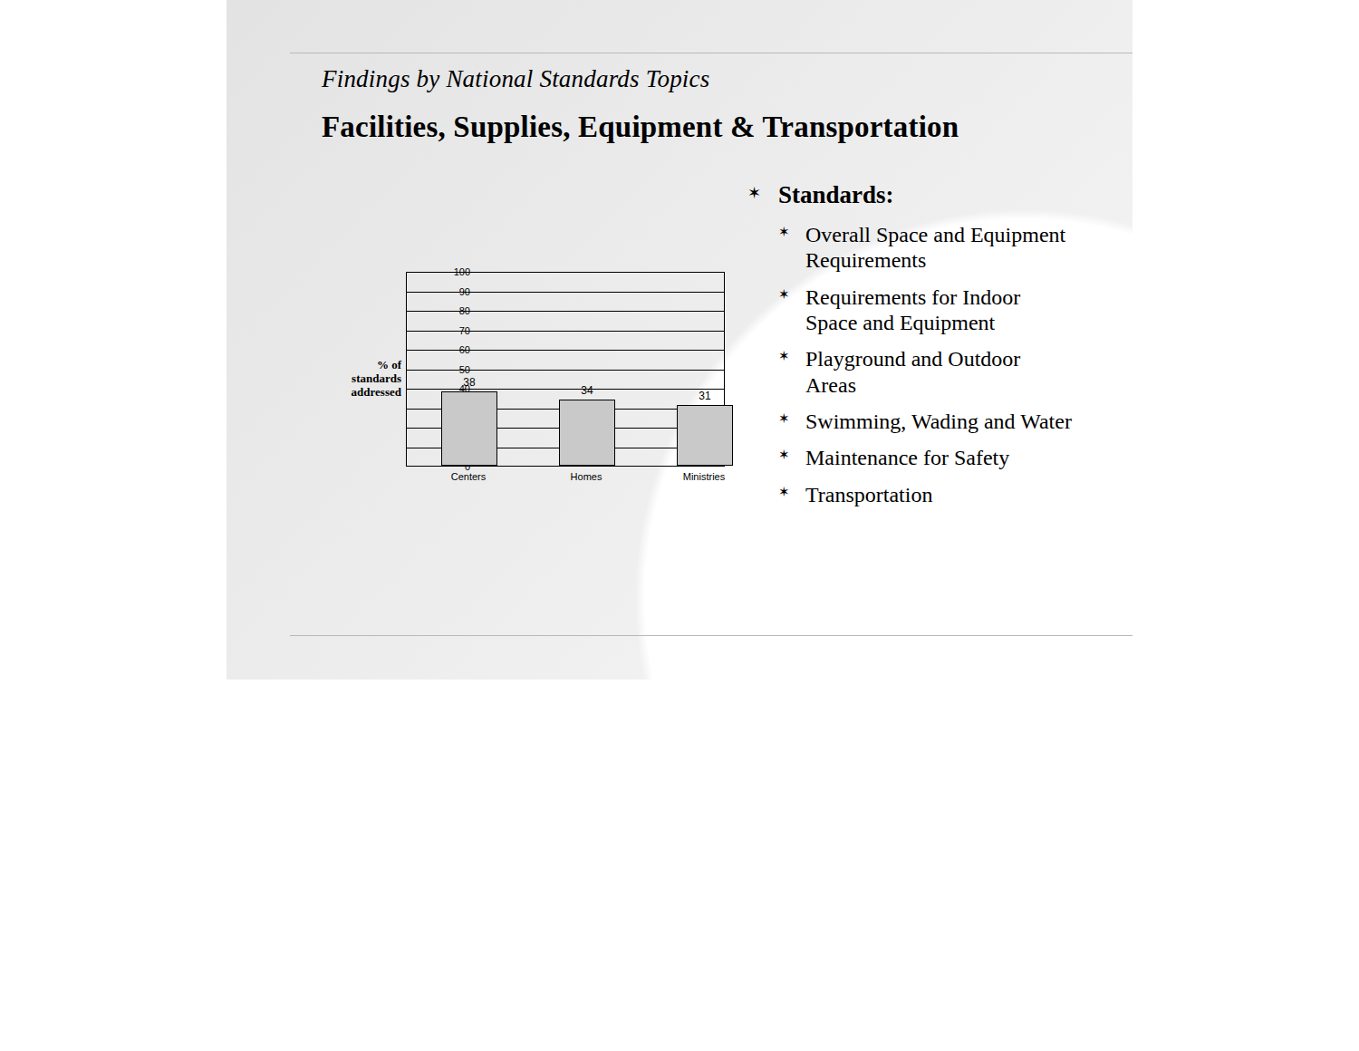Findings by National Standards Topics
Facilities, Supplies, Equipment & Transportation
100 90 80 70 60 50 40 30 20 10 0
% of
standards
addressed
38
34
31
Centers Homes Ministries
✶Standards:
✶Overall Space and Equipment Requirements
✶Requirements for Indoor Space and Equipment
✶Playground and Outdoor Areas
✶Swimming, Wading and Water
✶Maintenance for Safety
✶Transportation